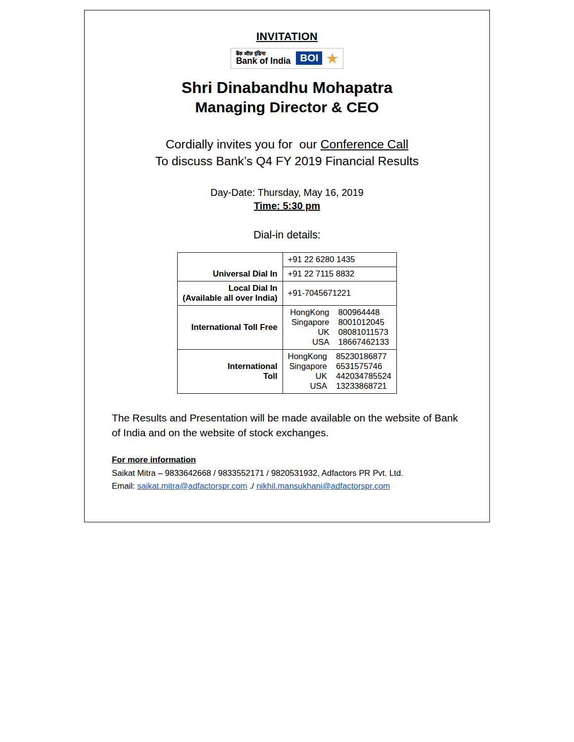INVITATION
बैंक ऑफ़ इंडिया Bank of India BOI ★
Shri Dinabandhu Mohapatra
Managing Director & CEO
Cordially invites you for our Conference Call
To discuss Bank’s Q4 FY 2019 Financial Results
Day-Date: Thursday, May 16, 2019
Time: 5:30 pm
Dial-in details:
| | +91 22 6280 1435 |
| Universal Dial In | +91 22 7115 8832 |
| Local Dial In (Available all over India) | +91-7045671221 |
| International Toll Free | HongKong 800964448 Singapore 8001012045 UK 08081011573 USA 18667462133 |
| International Toll | HongKong 85230186877 Singapore 6531575746 UK 442034785524 USA 13233868721 |
The Results and Presentation will be made available on the website of Bank of India and on the website of stock exchanges.
For more information
Saikat Mitra – 9833642668 / 9833552171 / 9820531932, Adfactors PR Pvt. Ltd.
Email: saikat.mitra@adfactorspr.com ./ nikhil.mansukhani@adfactorspr.com